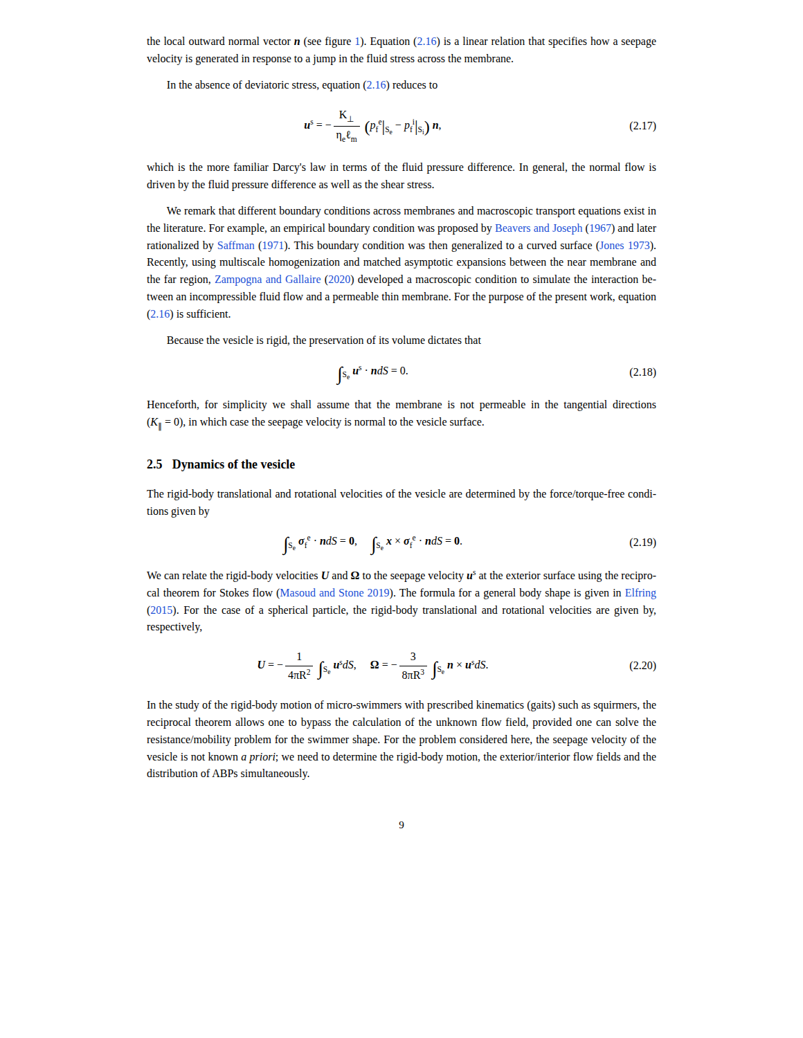the local outward normal vector n (see figure 1). Equation (2.16) is a linear relation that specifies how a seepage velocity is generated in response to a jump in the fluid stress across the membrane.
In the absence of deviatoric stress, equation (2.16) reduces to
us = −K⊥ηeℓm (pfe|Se − pfi|Si) n,
(2.17)
which is the more familiar Darcy's law in terms of the fluid pressure difference. In general, the normal flow is driven by the fluid pressure difference as well as the shear stress.
We remark that different boundary conditions across membranes and macroscopic transport equations exist in the literature. For example, an empirical boundary condition was proposed by Beavers and Joseph (1967) and later rationalized by Saffman (1971). This boundary condition was then generalized to a curved surface (Jones 1973). Recently, using multiscale homogenization and matched asymptotic expansions between the near membrane and the far region, Zampogna and Gallaire (2020) developed a macroscopic condition to simulate the interaction between an incompressible fluid flow and a permeable thin membrane. For the purpose of the present work, equation (2.16) is sufficient.
Because the vesicle is rigid, the preservation of its volume dictates that
∫Se us · ndS = 0.
(2.18)
Henceforth, for simplicity we shall assume that the membrane is not permeable in the tangential directions (K∥ = 0), in which case the seepage velocity is normal to the vesicle surface.
2.5 Dynamics of the vesicle
The rigid-body translational and rotational velocities of the vesicle are determined by the force/torque-free conditions given by
∫Se σfe · ndS = 0, ∫Se x × σfe · ndS = 0.
(2.19)
We can relate the rigid-body velocities U and Ω to the seepage velocity us at the exterior surface using the reciprocal theorem for Stokes flow (Masoud and Stone 2019). The formula for a general body shape is given in Elfring (2015). For the case of a spherical particle, the rigid-body translational and rotational velocities are given by, respectively,
U = −14πR2 ∫Se usdS, Ω = −38πR3 ∫Se n × usdS.
(2.20)
In the study of the rigid-body motion of micro-swimmers with prescribed kinematics (gaits) such as squirmers, the reciprocal theorem allows one to bypass the calculation of the unknown flow field, provided one can solve the resistance/mobility problem for the swimmer shape. For the problem considered here, the seepage velocity of the vesicle is not known a priori; we need to determine the rigid-body motion, the exterior/interior flow fields and the distribution of ABPs simultaneously.
9